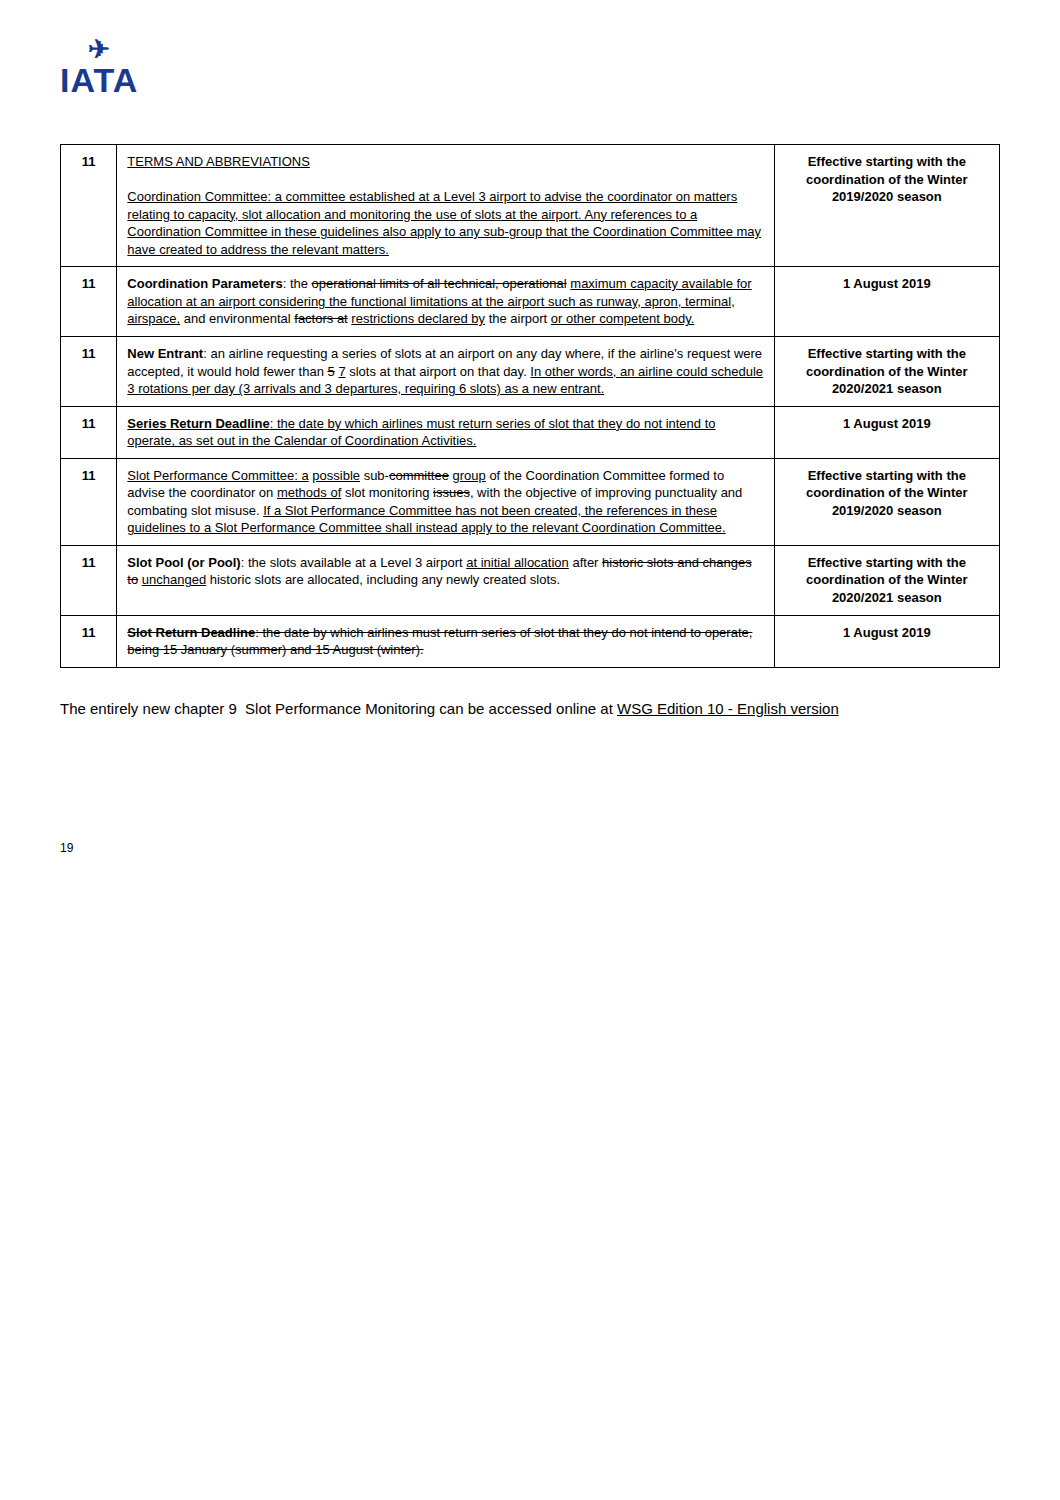✈IATA
| 11 | TERMS AND ABBREVIATIONS Coordination Committee: a committee established at a Level 3 airport to advise the coordinator on matters relating to capacity, slot allocation and monitoring the use of slots at the airport. Any references to a Coordination Committee in these guidelines also apply to any sub-group that the Coordination Committee may have created to address the relevant matters. | Effective starting with the coordination of the Winter 2019/2020 season |
| 11 | Coordination Parameters : the operational limits of all technical, operational maximum capacity available for allocation at an airport considering the functional limitations at the airport such as runway, apron, terminal, airspace, and environmental factors at restrictions declared by the airport or other competent body. | 1 August 2019 |
| 11 | New Entrant : an airline requesting a series of slots at an airport on any day where, if the airline's request were accepted, it would hold fewer than 5 7 slots at that airport on that day. In other words, an airline could schedule 3 rotations per day (3 arrivals and 3 departures, requiring 6 slots) as a new entrant. | Effective starting with the coordination of the Winter 2020/2021 season |
| 11 | Series Return Deadline : the date by which airlines must return series of slot that they do not intend to operate, as set out in the Calendar of Coordination Activities. | 1 August 2019 |
| 11 | Slot Performance Committee: a possible sub- committee group of the Coordination Committee formed to advise the coordinator on methods of slot monitoring issues , with the objective of improving punctuality and combating slot misuse. If a Slot Performance Committee has not been created, the references in these guidelines to a Slot Performance Committee shall instead apply to the relevant Coordination Committee. | Effective starting with the coordination of the Winter 2019/2020 season |
| 11 | Slot Pool (or Pool) : the slots available at a Level 3 airport at initial allocation after historic slots and changes to unchanged historic slots are allocated, including any newly created slots. | Effective starting with the coordination of the Winter 2020/2021 season |
| 11 | Slot Return Deadline : the date by which airlines must return series of slot that they do not intend to operate, being 15 January (summer) and 15 August (winter). | 1 August 2019 |
The entirely new chapter 9 Slot Performance Monitoring can be accessed online at WSG Edition 10 - English version
19